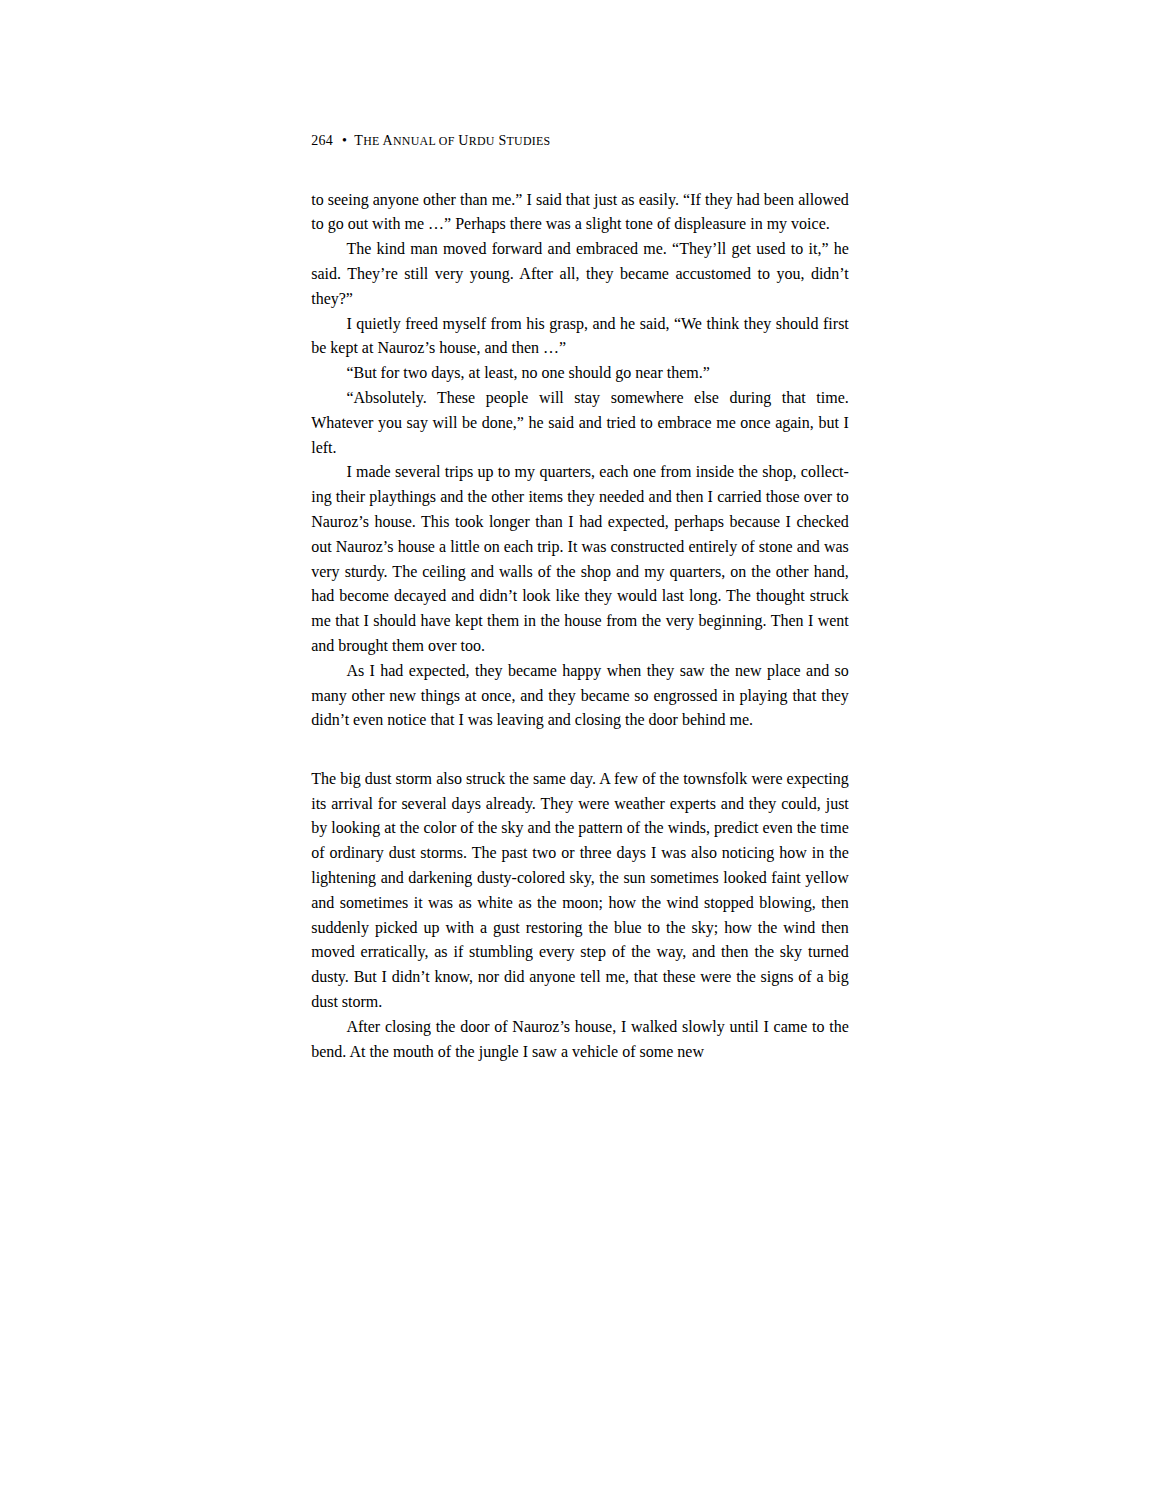264•THE ANNUAL OF URDU STUDIES
to seeing anyone other than me.” I said that just as easily. “If they had been allowed to go out with me …” Perhaps there was a slight tone of displeasure in my voice.
The kind man moved forward and embraced me. “They’ll get used to it,” he said. They’re still very young. After all, they became accustomed to you, didn’t they?”
I quietly freed myself from his grasp, and he said, “We think they should first be kept at Nauroz’s house, and then …”
“But for two days, at least, no one should go near them.”
“Absolutely. These people will stay somewhere else during that time. Whatever you say will be done,” he said and tried to embrace me once again, but I left.
I made several trips up to my quarters, each one from inside the shop, collecting their playthings and the other items they needed and then I carried those over to Nauroz’s house. This took longer than I had expected, perhaps because I checked out Nauroz’s house a little on each trip. It was constructed entirely of stone and was very sturdy. The ceiling and walls of the shop and my quarters, on the other hand, had become decayed and didn’t look like they would last long. The thought struck me that I should have kept them in the house from the very beginning. Then I went and brought them over too.
As I had expected, they became happy when they saw the new place and so many other new things at once, and they became so engrossed in playing that they didn’t even notice that I was leaving and closing the door behind me.
The big dust storm also struck the same day. A few of the townsfolk were expecting its arrival for several days already. They were weather experts and they could, just by looking at the color of the sky and the pattern of the winds, predict even the time of ordinary dust storms. The past two or three days I was also noticing how in the lightening and darkening dusty-colored sky, the sun sometimes looked faint yellow and sometimes it was as white as the moon; how the wind stopped blowing, then suddenly picked up with a gust restoring the blue to the sky; how the wind then moved erratically, as if stumbling every step of the way, and then the sky turned dusty. But I didn’t know, nor did anyone tell me, that these were the signs of a big dust storm.
After closing the door of Nauroz’s house, I walked slowly until I came to the bend. At the mouth of the jungle I saw a vehicle of some new